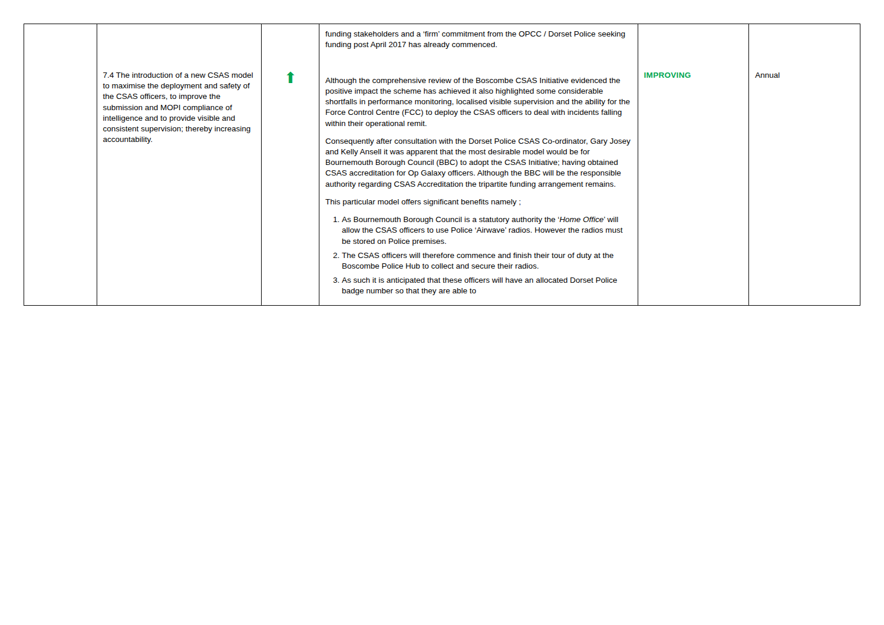| | 7.4 The introduction of a new CSAS model to maximise the deployment and safety of the CSAS officers, to improve the submission and MOPI compliance of intelligence and to provide visible and consistent supervision; thereby increasing accountability. | ⬆ | funding stakeholders and a ‘firm’ commitment from the OPCC / Dorset Police seeking funding post April 2017 has already commenced. Although the comprehensive review of the Boscombe CSAS Initiative evidenced the positive impact the scheme has achieved it also highlighted some considerable shortfalls in performance monitoring, localised visible supervision and the ability for the Force Control Centre (FCC) to deploy the CSAS officers to deal with incidents falling within their operational remit. Consequently after consultation with the Dorset Police CSAS Co-ordinator, Gary Josey and Kelly Ansell it was apparent that the most desirable model would be for Bournemouth Borough Council (BBC) to adopt the CSAS Initiative; having obtained CSAS accreditation for Op Galaxy officers. Although the BBC will be the responsible authority regarding CSAS Accreditation the tripartite funding arrangement remains. This particular model offers significant benefits namely ; As Bournemouth Borough Council is a statutory authority the ‘ Home Office ’ will allow the CSAS officers to use Police ‘Airwave’ radios. However the radios must be stored on Police premises. The CSAS officers will therefore commence and finish their tour of duty at the Boscombe Police Hub to collect and secure their radios. As such it is anticipated that these officers will have an allocated Dorset Police badge number so that they are able to | IMPROVING | Annual |